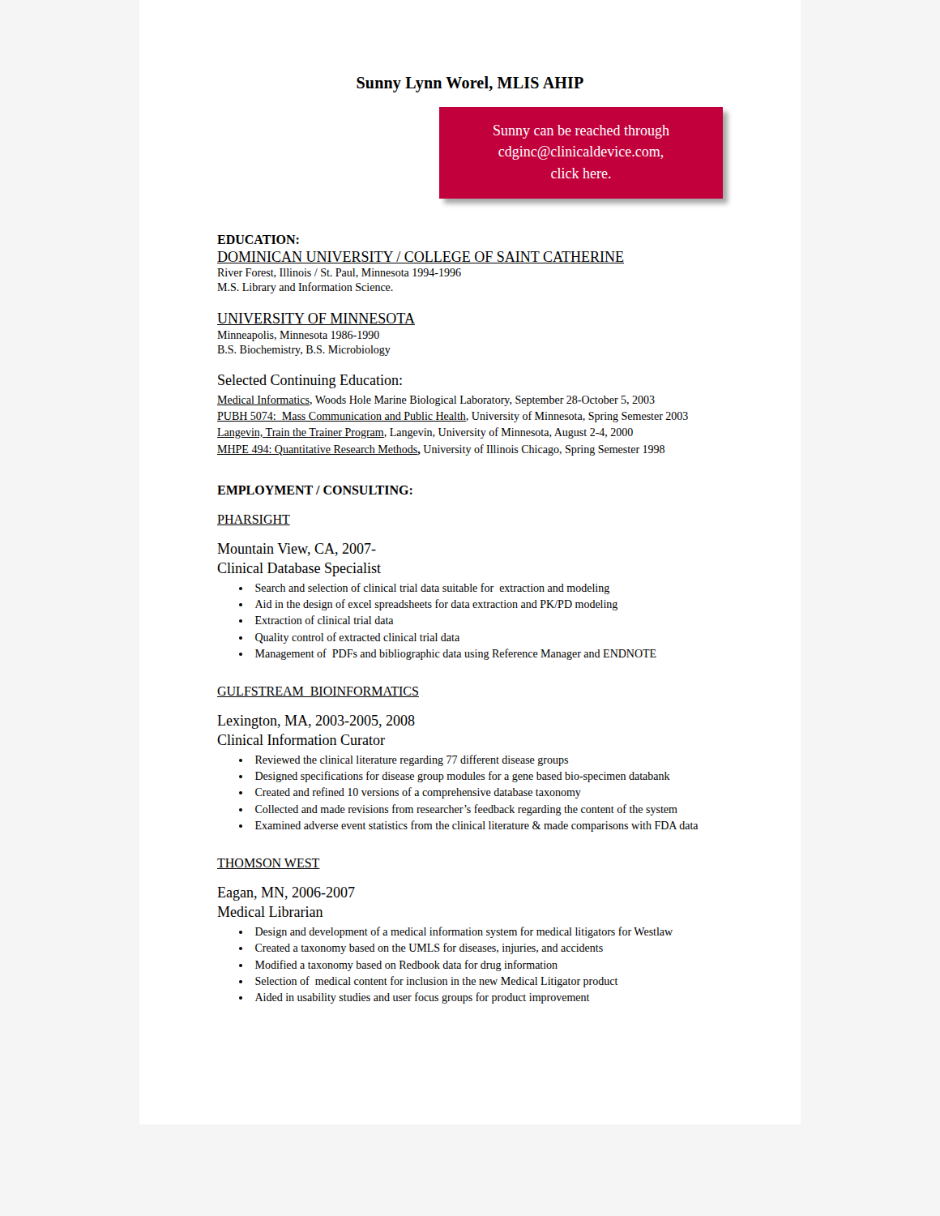Sunny Lynn Worel, MLIS AHIP
Sunny can be reached through
cdginc@clinicaldevice.com,
click here.
Education:
DOMINICAN UNIVERSITY / COLLEGE OF SAINT CATHERINE
River Forest, Illinois / St. Paul, Minnesota 1994-1996
M.S. Library and Information Science.
UNIVERSITY OF MINNESOTA
Minneapolis, Minnesota 1986-1990
B.S. Biochemistry, B.S. Microbiology
Selected Continuing Education:
Medical Informatics, Woods Hole Marine Biological Laboratory, September 28-October 5, 2003
PUBH 5074: Mass Communication and Public Health, University of Minnesota, Spring Semester 2003
Langevin, Train the Trainer Program, Langevin, University of Minnesota, August 2-4, 2000
MHPE 494: Quantitative Research Methods, University of Illinois Chicago, Spring Semester 1998
Employment / Consulting:
PHARSIGHT
Mountain View, CA, 2007-
Clinical Database Specialist
Search and selection of clinical trial data suitable for extraction and modeling
Aid in the design of excel spreadsheets for data extraction and PK/PD modeling
Extraction of clinical trial data
Quality control of extracted clinical trial data
Management of PDFs and bibliographic data using Reference Manager and ENDNOTE
GULFSTREAM BIOINFORMATICS
Lexington, MA, 2003-2005, 2008
Clinical Information Curator
Reviewed the clinical literature regarding 77 different disease groups
Designed specifications for disease group modules for a gene based bio-specimen databank
Created and refined 10 versions of a comprehensive database taxonomy
Collected and made revisions from researcher’s feedback regarding the content of the system
Examined adverse event statistics from the clinical literature & made comparisons with FDA data
THOMSON WEST
Eagan, MN, 2006-2007
Medical Librarian
Design and development of a medical information system for medical litigators for Westlaw
Created a taxonomy based on the UMLS for diseases, injuries, and accidents
Modified a taxonomy based on Redbook data for drug information
Selection of medical content for inclusion in the new Medical Litigator product
Aided in usability studies and user focus groups for product improvement